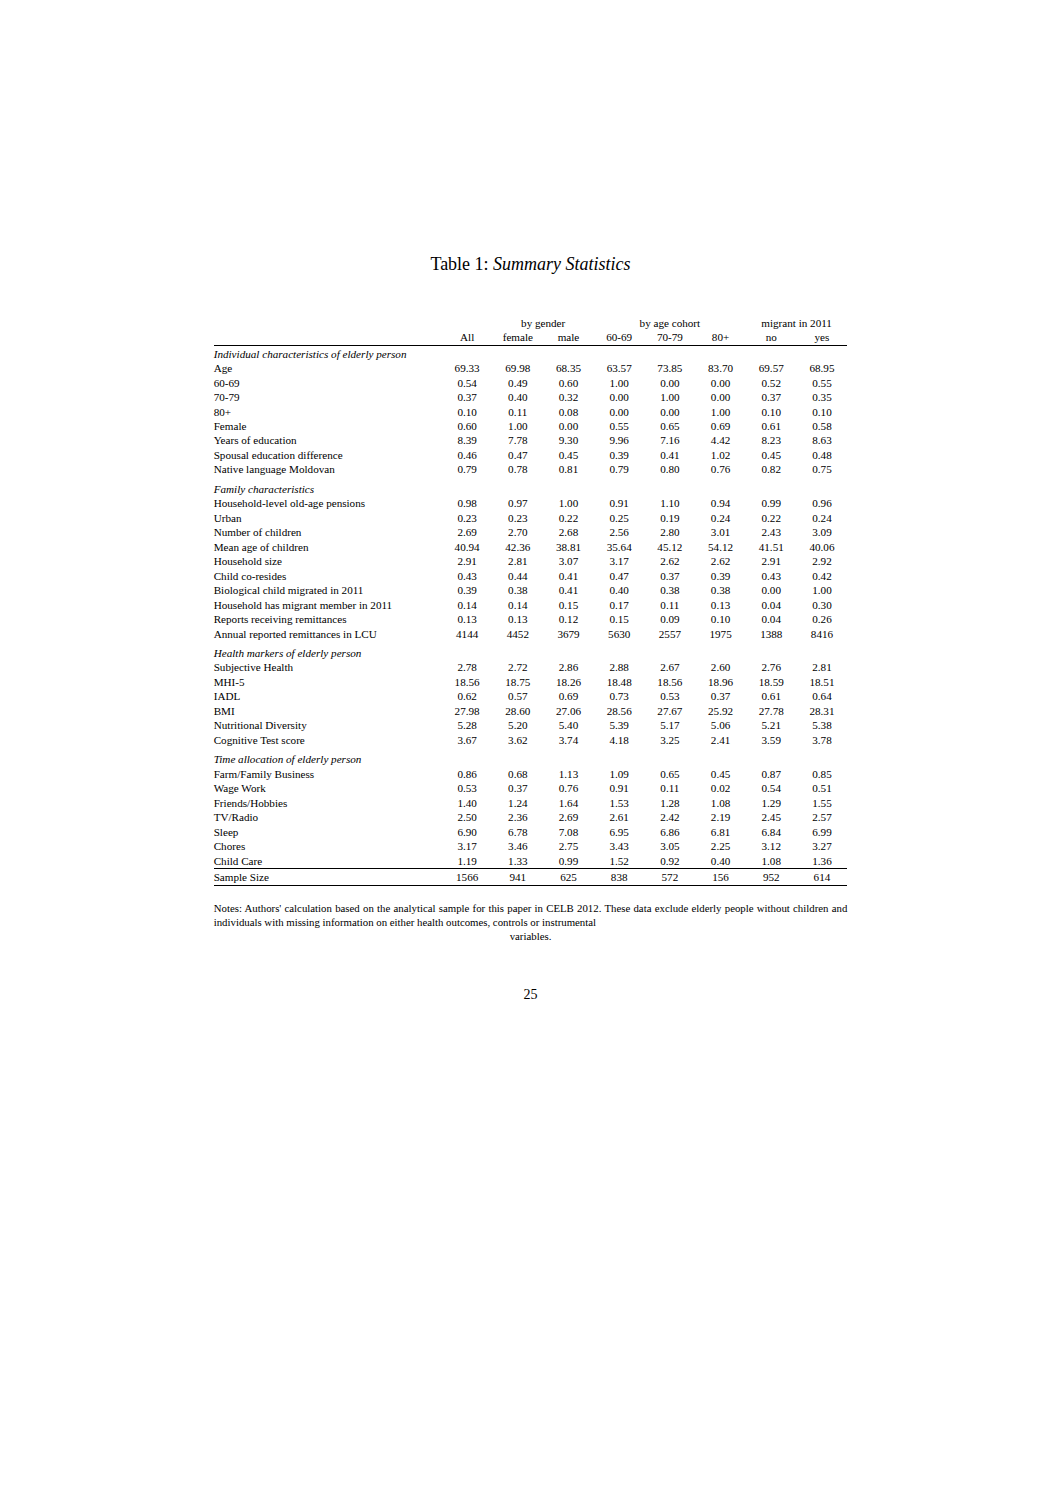Table 1: Summary Statistics
| | | by gender | by age cohort | migrant in 2011 |
| | All | female | male | 60-69 | 70-79 | 80+ | no | yes |
| Individual characteristics of elderly person |
| Age | 69.33 | 69.98 | 68.35 | 63.57 | 73.85 | 83.70 | 69.57 | 68.95 |
| 60-69 | 0.54 | 0.49 | 0.60 | 1.00 | 0.00 | 0.00 | 0.52 | 0.55 |
| 70-79 | 0.37 | 0.40 | 0.32 | 0.00 | 1.00 | 0.00 | 0.37 | 0.35 |
| 80+ | 0.10 | 0.11 | 0.08 | 0.00 | 0.00 | 1.00 | 0.10 | 0.10 |
| Female | 0.60 | 1.00 | 0.00 | 0.55 | 0.65 | 0.69 | 0.61 | 0.58 |
| Years of education | 8.39 | 7.78 | 9.30 | 9.96 | 7.16 | 4.42 | 8.23 | 8.63 |
| Spousal education difference | 0.46 | 0.47 | 0.45 | 0.39 | 0.41 | 1.02 | 0.45 | 0.48 |
| Native language Moldovan | 0.79 | 0.78 | 0.81 | 0.79 | 0.80 | 0.76 | 0.82 | 0.75 |
| Family characteristics |
| Household-level old-age pensions | 0.98 | 0.97 | 1.00 | 0.91 | 1.10 | 0.94 | 0.99 | 0.96 |
| Urban | 0.23 | 0.23 | 0.22 | 0.25 | 0.19 | 0.24 | 0.22 | 0.24 |
| Number of children | 2.69 | 2.70 | 2.68 | 2.56 | 2.80 | 3.01 | 2.43 | 3.09 |
| Mean age of children | 40.94 | 42.36 | 38.81 | 35.64 | 45.12 | 54.12 | 41.51 | 40.06 |
| Household size | 2.91 | 2.81 | 3.07 | 3.17 | 2.62 | 2.62 | 2.91 | 2.92 |
| Child co-resides | 0.43 | 0.44 | 0.41 | 0.47 | 0.37 | 0.39 | 0.43 | 0.42 |
| Biological child migrated in 2011 | 0.39 | 0.38 | 0.41 | 0.40 | 0.38 | 0.38 | 0.00 | 1.00 |
| Household has migrant member in 2011 | 0.14 | 0.14 | 0.15 | 0.17 | 0.11 | 0.13 | 0.04 | 0.30 |
| Reports receiving remittances | 0.13 | 0.13 | 0.12 | 0.15 | 0.09 | 0.10 | 0.04 | 0.26 |
| Annual reported remittances in LCU | 4144 | 4452 | 3679 | 5630 | 2557 | 1975 | 1388 | 8416 |
| Health markers of elderly person |
| Subjective Health | 2.78 | 2.72 | 2.86 | 2.88 | 2.67 | 2.60 | 2.76 | 2.81 |
| MHI-5 | 18.56 | 18.75 | 18.26 | 18.48 | 18.56 | 18.96 | 18.59 | 18.51 |
| IADL | 0.62 | 0.57 | 0.69 | 0.73 | 0.53 | 0.37 | 0.61 | 0.64 |
| BMI | 27.98 | 28.60 | 27.06 | 28.56 | 27.67 | 25.92 | 27.78 | 28.31 |
| Nutritional Diversity | 5.28 | 5.20 | 5.40 | 5.39 | 5.17 | 5.06 | 5.21 | 5.38 |
| Cognitive Test score | 3.67 | 3.62 | 3.74 | 4.18 | 3.25 | 2.41 | 3.59 | 3.78 |
| Time allocation of elderly person |
| Farm/Family Business | 0.86 | 0.68 | 1.13 | 1.09 | 0.65 | 0.45 | 0.87 | 0.85 |
| Wage Work | 0.53 | 0.37 | 0.76 | 0.91 | 0.11 | 0.02 | 0.54 | 0.51 |
| Friends/Hobbies | 1.40 | 1.24 | 1.64 | 1.53 | 1.28 | 1.08 | 1.29 | 1.55 |
| TV/Radio | 2.50 | 2.36 | 2.69 | 2.61 | 2.42 | 2.19 | 2.45 | 2.57 |
| Sleep | 6.90 | 6.78 | 7.08 | 6.95 | 6.86 | 6.81 | 6.84 | 6.99 |
| Chores | 3.17 | 3.46 | 2.75 | 3.43 | 3.05 | 2.25 | 3.12 | 3.27 |
| Child Care | 1.19 | 1.33 | 0.99 | 1.52 | 0.92 | 0.40 | 1.08 | 1.36 |
| Sample Size | 1566 | 941 | 625 | 838 | 572 | 156 | 952 | 614 |
Notes: Authors' calculation based on the analytical sample for this paper in CELB 2012. These data exclude elderly people without children and individuals with missing information on either health outcomes, controls or instrumental
variables.
25